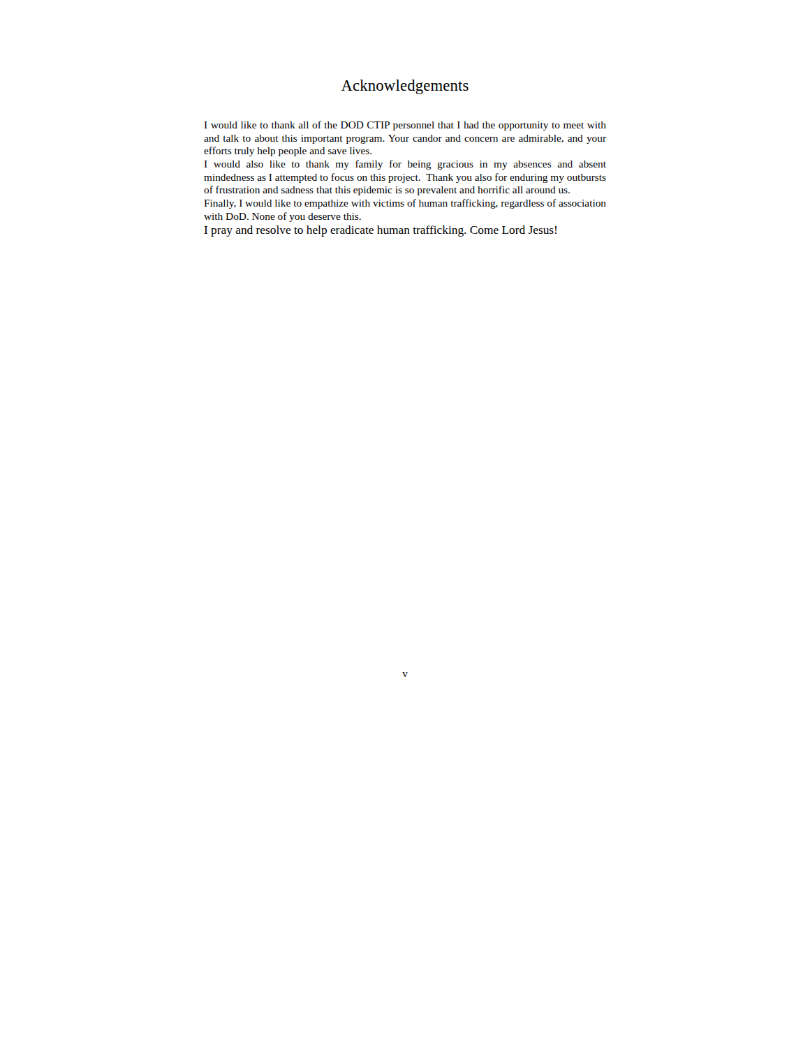Acknowledgements
I would like to thank all of the DOD CTIP personnel that I had the opportunity to meet with and talk to about this important program. Your candor and concern are admirable, and your efforts truly help people and save lives.
I would also like to thank my family for being gracious in my absences and absent mindedness as I attempted to focus on this project. Thank you also for enduring my outbursts of frustration and sadness that this epidemic is so prevalent and horrific all around us.
Finally, I would like to empathize with victims of human trafficking, regardless of association with DoD. None of you deserve this.
I pray and resolve to help eradicate human trafficking. Come Lord Jesus!
v